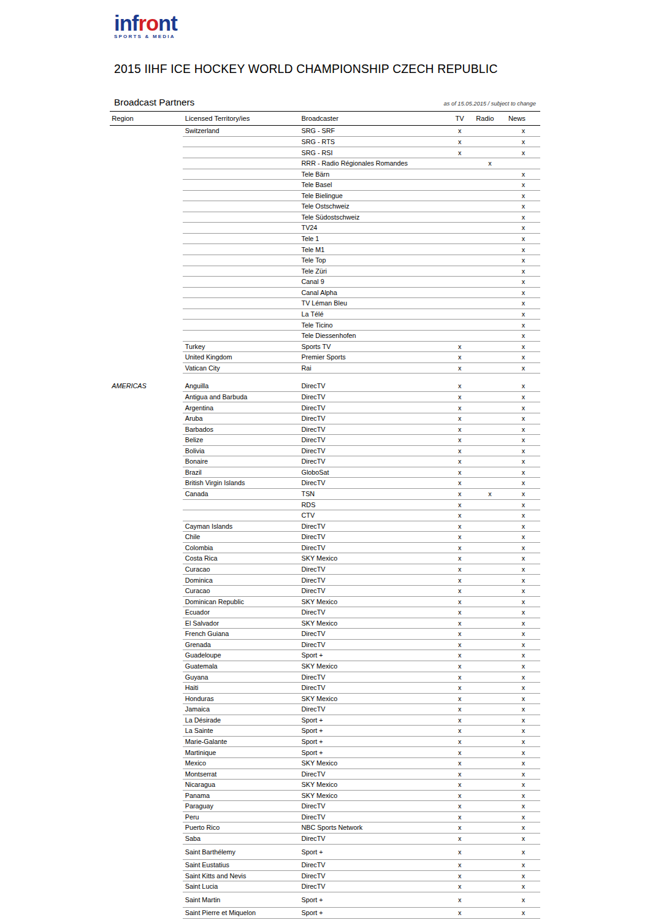infront
SPORTS & MEDIA
2015 IIHF ICE HOCKEY WORLD CHAMPIONSHIP CZECH REPUBLIC
Broadcast Partners
as of 15.05.2015 / subject to change
| Region | Licensed Territory/ies | Broadcaster | TV | Radio | News |
| --- | --- | --- | --- | --- | --- |
| | Switzerland | SRG - SRF | x | | x |
| | | SRG - RTS | x | | x |
| | | SRG - RSI | x | | x |
| | | RRR - Radio Régionales Romandes | | x | |
| | | Tele Bärn | | | x |
| | | Tele Basel | | | x |
| | | Tele Bielingue | | | x |
| | | Tele Ostschweiz | | | x |
| | | Tele Südostschweiz | | | x |
| | | TV24 | | | x |
| | | Tele 1 | | | x |
| | | Tele M1 | | | x |
| | | Tele Top | | | x |
| | | Tele Züri | | | x |
| | | Canal 9 | | | x |
| | | Canal Alpha | | | x |
| | | TV Léman Bleu | | | x |
| | | La Télé | | | x |
| | | Tele Ticino | | | x |
| | | Tele Diessenhofen | | | x |
| | Turkey | Sports TV | x | | x |
| | United Kingdom | Premier Sports | x | | x |
| | Vatican City | Rai | x | | x |
| AMERICAS | Anguilla | DirecTV | x | | x |
| | Antigua and Barbuda | DirecTV | x | | x |
| | Argentina | DirecTV | x | | x |
| | Aruba | DirecTV | x | | x |
| | Barbados | DirecTV | x | | x |
| | Belize | DirecTV | x | | x |
| | Bolivia | DirecTV | x | | x |
| | Bonaire | DirecTV | x | | x |
| | Brazil | GloboSat | x | | x |
| | British Virgin Islands | DirecTV | x | | x |
| | Canada | TSN | x | x | x |
| | | RDS | x | | x |
| | | CTV | x | | x |
| | Cayman Islands | DirecTV | x | | x |
| | Chile | DirecTV | x | | x |
| | Colombia | DirecTV | x | | x |
| | Costa Rica | SKY Mexico | x | | x |
| | Curacao | DirecTV | x | | x |
| | Dominica | DirecTV | x | | x |
| | Curacao | DirecTV | x | | x |
| | Dominican Republic | SKY Mexico | x | | x |
| | Ecuador | DirecTV | x | | x |
| | El Salvador | SKY Mexico | x | | x |
| | French Guiana | DirecTV | x | | x |
| | Grenada | DirecTV | x | | x |
| | Guadeloupe | Sport + | x | | x |
| | Guatemala | SKY Mexico | x | | x |
| | Guyana | DirecTV | x | | x |
| | Haiti | DirecTV | x | | x |
| | Honduras | SKY Mexico | x | | x |
| | Jamaica | DirecTV | x | | x |
| | La Désirade | Sport + | x | | x |
| | La Sainte | Sport + | x | | x |
| | Marie-Galante | Sport + | x | | x |
| | Martinique | Sport + | x | | x |
| | Mexico | SKY Mexico | x | | x |
| | Montserrat | DirecTV | x | | x |
| | Nicaragua | SKY Mexico | x | | x |
| | Panama | SKY Mexico | x | | x |
| | Paraguay | DirecTV | x | | x |
| | Peru | DirecTV | x | | x |
| | Puerto Rico | NBC Sports Network | x | | x |
| | Saba | DirecTV | x | | x |
| | Saint Barthélemy | Sport + | x | | x |
| | Saint Eustatius | DirecTV | x | | x |
| | Saint Kitts and Nevis | DirecTV | x | | x |
| | Saint Lucia | DirecTV | x | | x |
| | Saint Martin | Sport + | x | | x |
| | Saint Pierre et Miquelon | Sport + | x | | x |